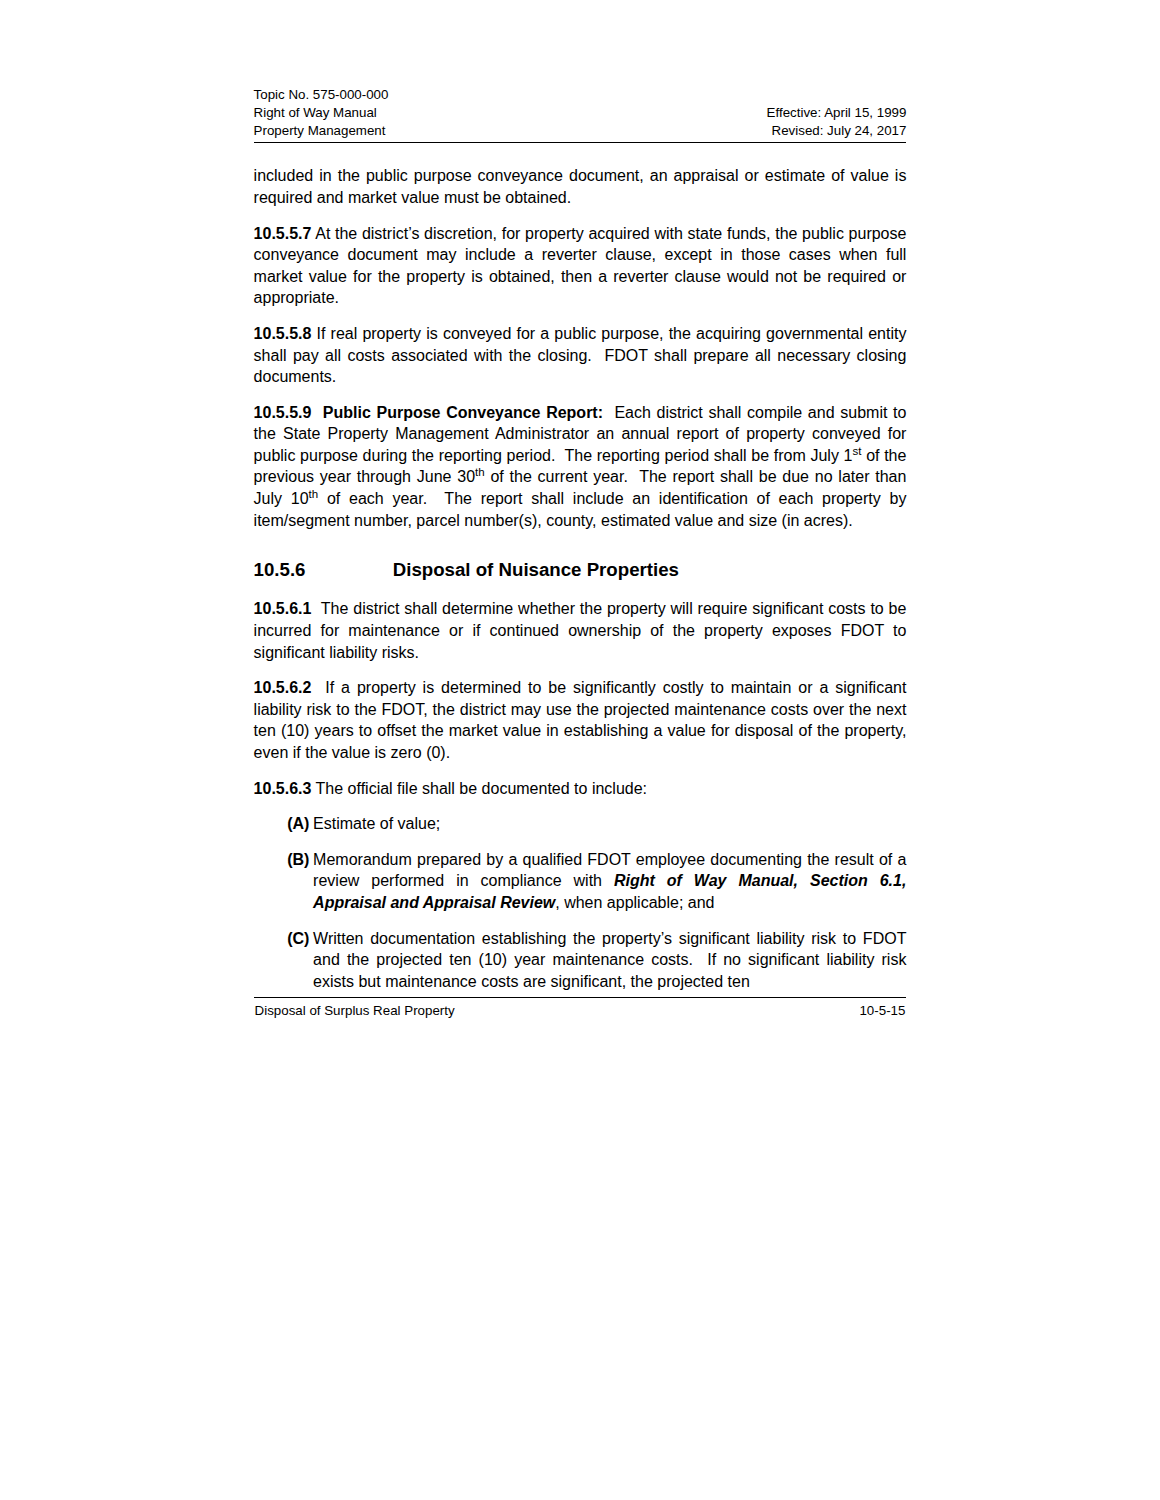| Topic No. 575-000-000 | |
| Right of Way Manual | Effective: April 15, 1999 |
| Property Management | Revised: July 24, 2017 |
included in the public purpose conveyance document, an appraisal or estimate of value is required and market value must be obtained.
10.5.5.7 At the district’s discretion, for property acquired with state funds, the public purpose conveyance document may include a reverter clause, except in those cases when full market value for the property is obtained, then a reverter clause would not be required or appropriate.
10.5.5.8 If real property is conveyed for a public purpose, the acquiring governmental entity shall pay all costs associated with the closing. FDOT shall prepare all necessary closing documents.
10.5.5.9 Public Purpose Conveyance Report: Each district shall compile and submit to the State Property Management Administrator an annual report of property conveyed for public purpose during the reporting period. The reporting period shall be from July 1st of the previous year through June 30th of the current year. The report shall be due no later than July 10th of each year. The report shall include an identification of each property by item/segment number, parcel number(s), county, estimated value and size (in acres).
10.5.6 Disposal of Nuisance Properties
10.5.6.1 The district shall determine whether the property will require significant costs to be incurred for maintenance or if continued ownership of the property exposes FDOT to significant liability risks.
10.5.6.2 If a property is determined to be significantly costly to maintain or a significant liability risk to the FDOT, the district may use the projected maintenance costs over the next ten (10) years to offset the market value in establishing a value for disposal of the property, even if the value is zero (0).
10.5.6.3 The official file shall be documented to include:
(A) Estimate of value;
(B) Memorandum prepared by a qualified FDOT employee documenting the result of a review performed in compliance with Right of Way Manual, Section 6.1, Appraisal and Appraisal Review, when applicable; and
(C) Written documentation establishing the property’s significant liability risk to FDOT and the projected ten (10) year maintenance costs. If no significant liability risk exists but maintenance costs are significant, the projected ten
| Disposal of Surplus Real Property | 10-5-15 |